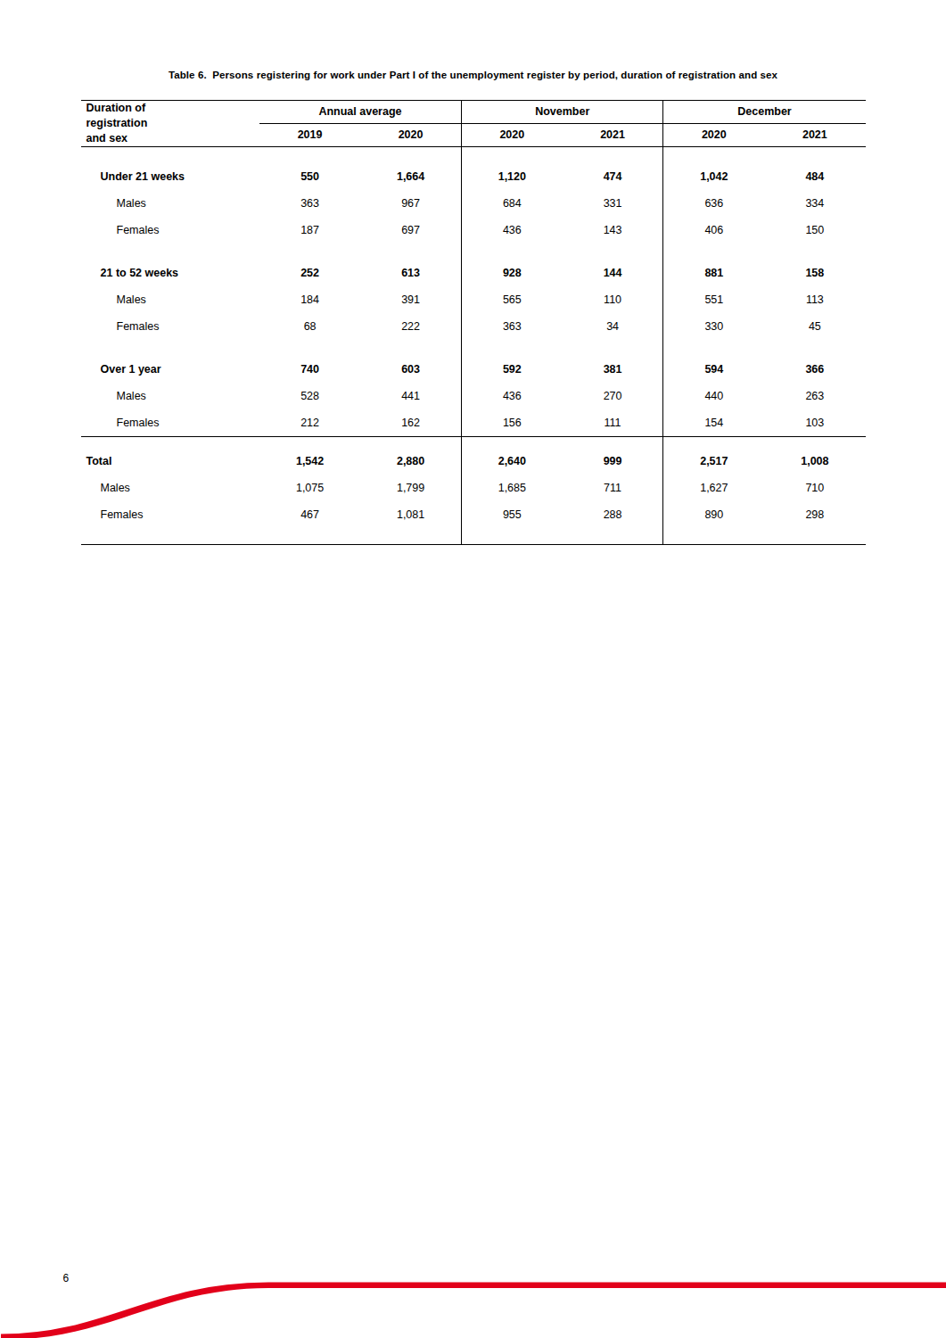Table 6. Persons registering for work under Part I of the unemployment register by period, duration of registration and sex
| Duration of registration and sex | Annual average | November | December |
| --- | --- | --- | --- |
| 2019 | 2020 | 2020 | 2021 | 2020 | 2021 |
| Under 21 weeks | 550 | 1,664 | 1,120 | 474 | 1,042 | 484 |
| Males | 363 | 967 | 684 | 331 | 636 | 334 |
| Females | 187 | 697 | 436 | 143 | 406 | 150 |
| 21 to 52 weeks | 252 | 613 | 928 | 144 | 881 | 158 |
| Males | 184 | 391 | 565 | 110 | 551 | 113 |
| Females | 68 | 222 | 363 | 34 | 330 | 45 |
| Over 1 year | 740 | 603 | 592 | 381 | 594 | 366 |
| Males | 528 | 441 | 436 | 270 | 440 | 263 |
| Females | 212 | 162 | 156 | 111 | 154 | 103 |
| Total | 1,542 | 2,880 | 2,640 | 999 | 2,517 | 1,008 |
| Males | 1,075 | 1,799 | 1,685 | 711 | 1,627 | 710 |
| Females | 467 | 1,081 | 955 | 288 | 890 | 298 |
6